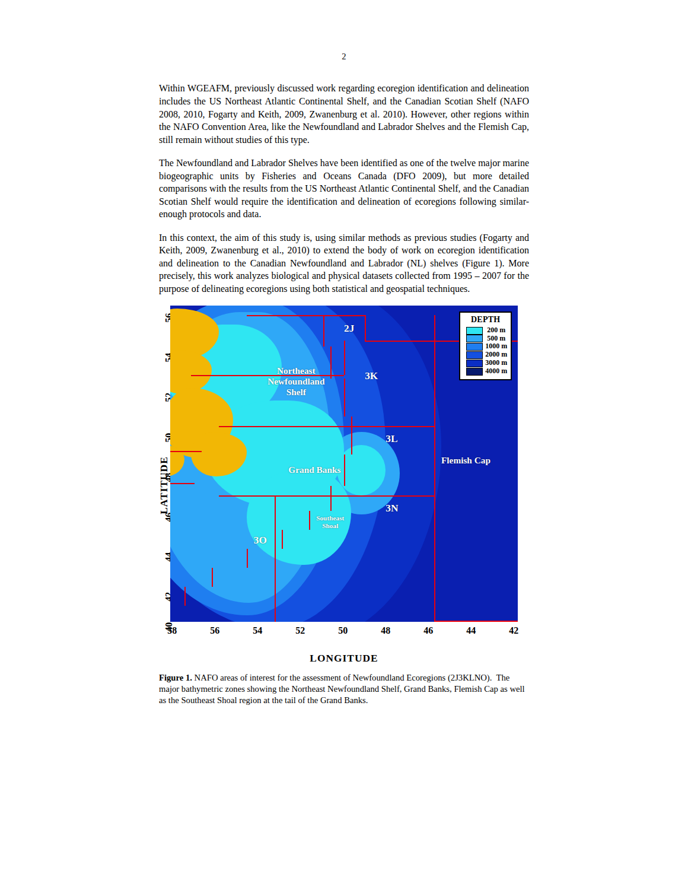2
Within WGEAFM, previously discussed work regarding ecoregion identification and delineation includes the US Northeast Atlantic Continental Shelf, and the Canadian Scotian Shelf (NAFO 2008, 2010, Fogarty and Keith, 2009, Zwanenburg et al. 2010). However, other regions within the NAFO Convention Area, like the Newfoundland and Labrador Shelves and the Flemish Cap, still remain without studies of this type.
The Newfoundland and Labrador Shelves have been identified as one of the twelve major marine biogeographic units by Fisheries and Oceans Canada (DFO 2009), but more detailed comparisons with the results from the US Northeast Atlantic Continental Shelf, and the Canadian Scotian Shelf would require the identification and delineation of ecoregions following similar-enough protocols and data.
In this context, the aim of this study is, using similar methods as previous studies (Fogarty and Keith, 2009, Zwanenburg et al., 2010) to extend the body of work on ecoregion identification and delineation to the Canadian Newfoundland and Labrador (NL) shelves (Figure 1). More precisely, this work analyzes biological and physical datasets collected from 1995 – 2007 for the purpose of delineating ecoregions using both statistical and geospatial techniques.
LATITUDE
56
54
52
50
48
46
44
42
40
2J
3K
3L
3N
3O
Northeast
Newfoundland
Shelf
Grand Banks
Flemish Cap
Southeast
Shoal
DEPTH
| | 200 m |
| | 500 m |
| | 1000 m |
| | 2000 m |
| | 3000 m |
| | 4000 m |
58
56
54
52
50
48
46
44
42
LONGITUDE
Figure 1. NAFO areas of interest for the assessment of Newfoundland Ecoregions (2J3KLNO). The major bathymetric zones showing the Northeast Newfoundland Shelf, Grand Banks, Flemish Cap as well as the Southeast Shoal region at the tail of the Grand Banks.